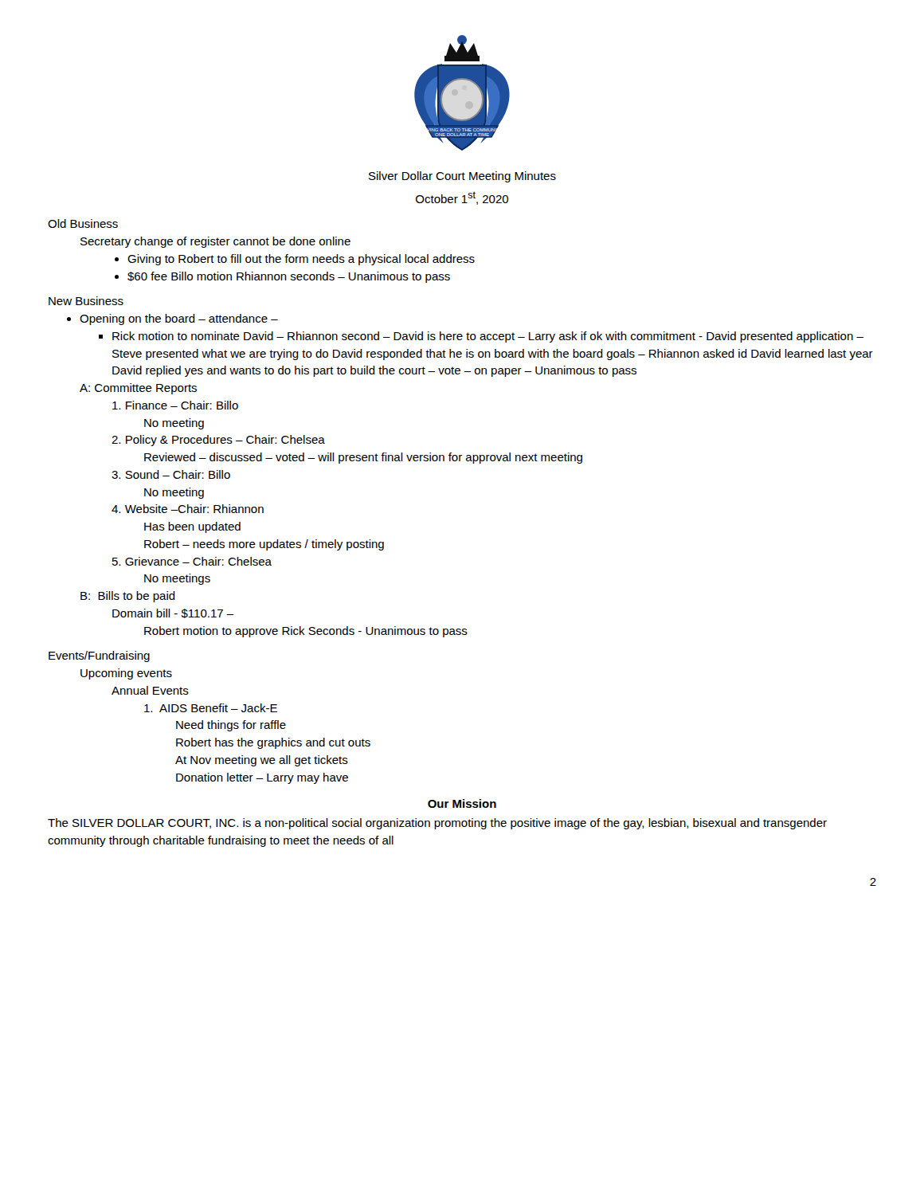GIVING BACK TO THE COMMUNITY ONE DOLLAR AT A TIME
Silver Dollar Court Meeting Minutes
October 1st, 2020
Old Business
Secretary change of register cannot be done online
Giving to Robert to fill out the form needs a physical local address
$60 fee Billo motion Rhiannon seconds – Unanimous to pass
New Business
Opening on the board – attendance –
Rick motion to nominate David – Rhiannon second – David is here to accept – Larry ask if ok with commitment - David presented application – Steve presented what we are trying to do David responded that he is on board with the board goals – Rhiannon asked id David learned last year David replied yes and wants to do his part to build the court – vote – on paper – Unanimous to pass
A: Committee Reports
1. Finance – Chair: Billo
No meeting
2. Policy & Procedures – Chair: Chelsea
Reviewed – discussed – voted – will present final version for approval next meeting
3. Sound – Chair: Billo
No meeting
4. Website –Chair: Rhiannon
Has been updated
Robert – needs more updates / timely posting
5. Grievance – Chair: Chelsea
No meetings
B: Bills to be paid
Domain bill - $110.17 –
Robert motion to approve Rick Seconds - Unanimous to pass
Events/Fundraising
Upcoming events
Annual Events
1. AIDS Benefit – Jack-E
Need things for raffle
Robert has the graphics and cut outs
At Nov meeting we all get tickets
Donation letter – Larry may have
Our Mission
The SILVER DOLLAR COURT, INC. is a non-political social organization promoting the positive image of the gay, lesbian, bisexual and transgender community through charitable fundraising to meet the needs of all
2